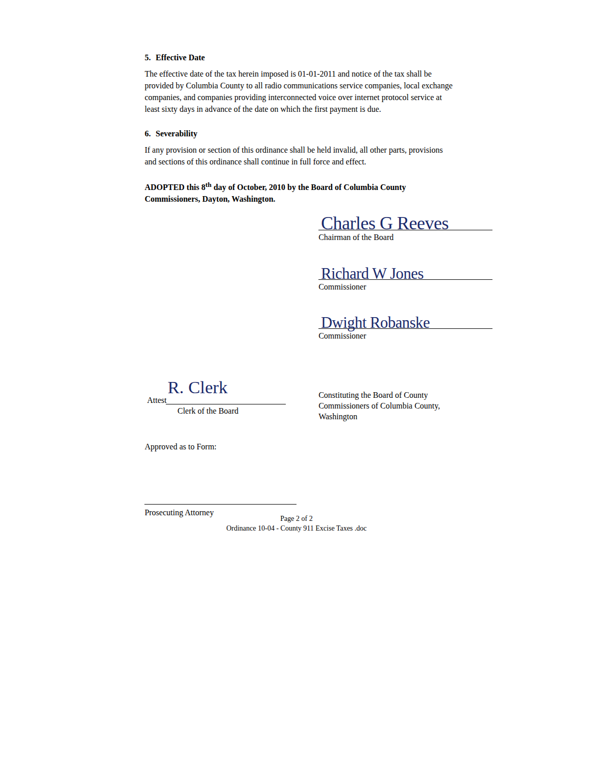5. Effective Date
The effective date of the tax herein imposed is 01-01-2011 and notice of the tax shall be provided by Columbia County to all radio communications service companies, local exchange companies, and companies providing interconnected voice over internet protocol service at least sixty days in advance of the date on which the first payment is due.
6. Severability
If any provision or section of this ordinance shall be held invalid, all other parts, provisions and sections of this ordinance shall continue in full force and effect.
ADOPTED this 8th day of October, 2010 by the Board of Columbia County Commissioners, Dayton, Washington.
Charles G Reeves
Chairman of the Board
Richard W Jones
Commissioner
Dwight Robanske
Commissioner
Attest
R. Clerk
Clerk of the Board
Constituting the Board of County
Commissioners of Columbia County, Washington
Approved as to Form:
Prosecuting Attorney
Page 2 of 2
Ordinance 10-04 - County 911 Excise Taxes .doc